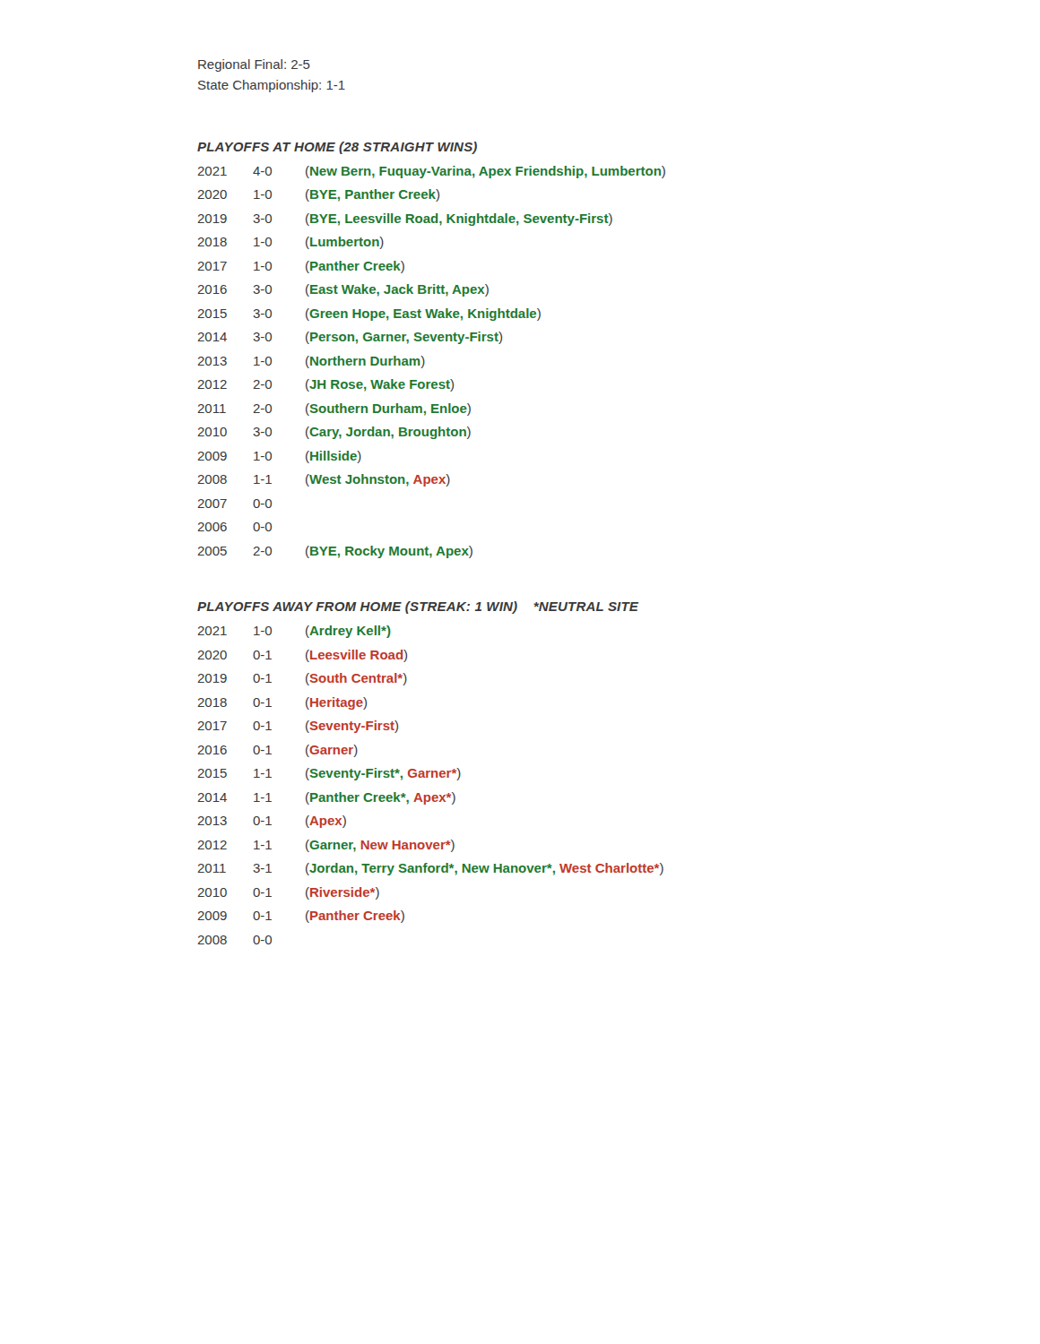Regional Final: 2-5
State Championship: 1-1
PLAYOFFS AT HOME (28 STRAIGHT WINS)
| 2021 | 4-0 | ( New Bern, Fuquay-Varina, Apex Friendship, Lumberton ) |
| 2020 | 1-0 | ( BYE, Panther Creek ) |
| 2019 | 3-0 | ( BYE, Leesville Road, Knightdale, Seventy-First ) |
| 2018 | 1-0 | ( Lumberton ) |
| 2017 | 1-0 | ( Panther Creek ) |
| 2016 | 3-0 | ( East Wake, Jack Britt, Apex ) |
| 2015 | 3-0 | ( Green Hope, East Wake, Knightdale ) |
| 2014 | 3-0 | ( Person, Garner, Seventy-First ) |
| 2013 | 1-0 | ( Northern Durham ) |
| 2012 | 2-0 | ( JH Rose, Wake Forest ) |
| 2011 | 2-0 | ( Southern Durham, Enloe ) |
| 2010 | 3-0 | ( Cary, Jordan, Broughton ) |
| 2009 | 1-0 | ( Hillside ) |
| 2008 | 1-1 | ( West Johnston, Apex ) |
| 2007 | 0-0 | |
| 2006 | 0-0 | |
| 2005 | 2-0 | ( BYE, Rocky Mount, Apex ) |
PLAYOFFS AWAY FROM HOME (STREAK: 1 WIN) *NEUTRAL SITE
| 2021 | 1-0 | ( Ardrey Kell* ) |
| 2020 | 0-1 | ( Leesville Road ) |
| 2019 | 0-1 | ( South Central* ) |
| 2018 | 0-1 | ( Heritage ) |
| 2017 | 0-1 | ( Seventy-First ) |
| 2016 | 0-1 | ( Garner ) |
| 2015 | 1-1 | ( Seventy-First*, Garner* ) |
| 2014 | 1-1 | ( Panther Creek*, Apex* ) |
| 2013 | 0-1 | ( Apex ) |
| 2012 | 1-1 | ( Garner, New Hanover* ) |
| 2011 | 3-1 | ( Jordan, Terry Sanford*, New Hanover*, West Charlotte* ) |
| 2010 | 0-1 | ( Riverside* ) |
| 2009 | 0-1 | ( Panther Creek ) |
| 2008 | 0-0 | |